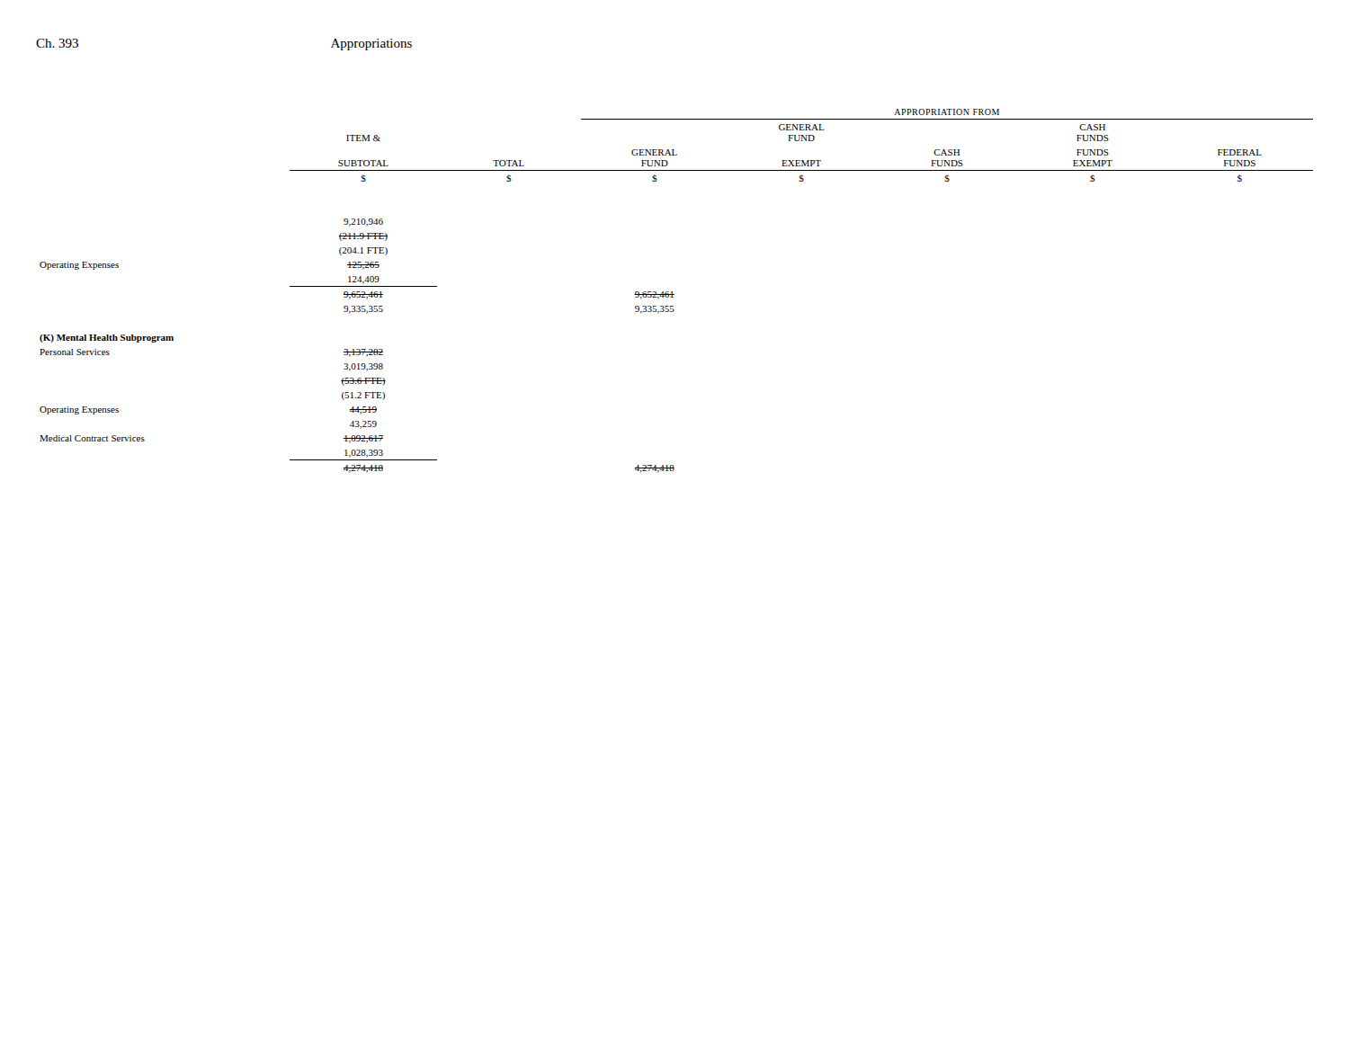Ch. 393
Appropriations
| | | | APPROPRIATION FROM |
| | ITEM & | | | GENERAL FUND | | CASH FUNDS | |
| | SUBTOTAL | TOTAL | GENERAL FUND | EXEMPT | CASH FUNDS | FUNDS EXEMPT | FEDERAL FUNDS |
| | $ | $ | $ | $ | $ | $ | $ |
| | 9,210,946 | | | | | | |
| | (211.9 FTE) | | | | | | |
| | (204.1 FTE) | | | | | | |
| Operating Expenses | 125,265 | | | | | | |
| | 124,409 | | | | | | |
| | 9,652,461 | | 9,652,461 | | | | |
| | 9,335,355 | | 9,335,355 | | | | |
| (K) Mental Health Subprogram |
| Personal Services | 3,137,282 | | | | | | |
| | 3,019,398 | | | | | | |
| | (53.6 FTE) | | | | | | |
| | (51.2 FTE) | | | | | | |
| Operating Expenses | 44,519 | | | | | | |
| | 43,259 | | | | | | |
| Medical Contract Services | 1,092,617 | | | | | | |
| | 1,028,393 | | | | | | |
| | 4,274,418 | | 4,274,418 | | | | |